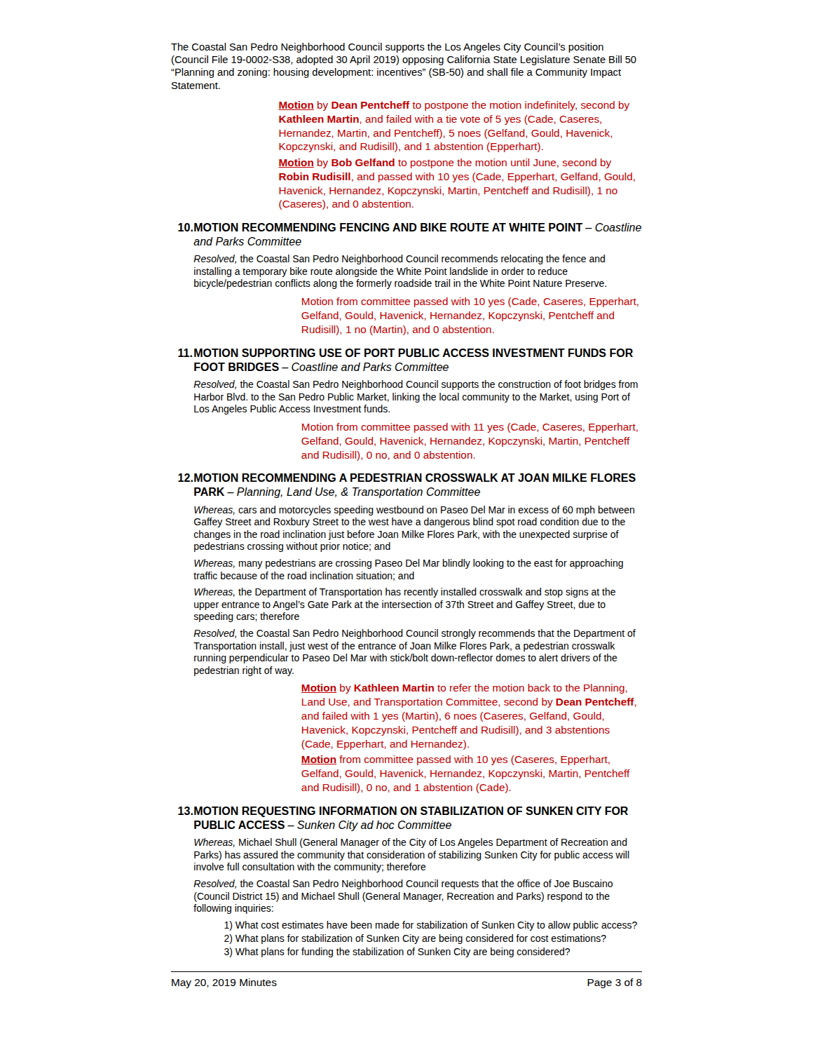The Coastal San Pedro Neighborhood Council supports the Los Angeles City Council’s position (Council File 19-0002-S38, adopted 30 April 2019) opposing California State Legislature Senate Bill 50 “Planning and zoning: housing development: incentives” (SB-50) and shall file a Community Impact Statement.
Motion by Dean Pentcheff to postpone the motion indefinitely, second by Kathleen Martin, and failed with a tie vote of 5 yes (Cade, Caseres, Hernandez, Martin, and Pentcheff), 5 noes (Gelfand, Gould, Havenick, Kopczynski, and Rudisill), and 1 abstention (Epperhart).
Motion by Bob Gelfand to postpone the motion until June, second by Robin Rudisill, and passed with 10 yes (Cade, Epperhart, Gelfand, Gould, Havenick, Hernandez, Kopczynski, Martin, Pentcheff and Rudisill), 1 no (Caseres), and 0 abstention.
Motion recommending fencing and bike route at White Point – Coastline and Parks Committee
Resolved, the Coastal San Pedro Neighborhood Council recommends relocating the fence and installing a temporary bike route alongside the White Point landslide in order to reduce bicycle/pedestrian conflicts along the formerly roadside trail in the White Point Nature Preserve.
Motion from committee passed with 10 yes (Cade, Caseres, Epperhart, Gelfand, Gould, Havenick, Hernandez, Kopczynski, Pentcheff and Rudisill), 1 no (Martin), and 0 abstention.
Motion supporting use of Port Public Access Investment Funds for foot bridges – Coastline and Parks Committee
Resolved, the Coastal San Pedro Neighborhood Council supports the construction of foot bridges from Harbor Blvd. to the San Pedro Public Market, linking the local community to the Market, using Port of Los Angeles Public Access Investment funds.
Motion from committee passed with 11 yes (Cade, Caseres, Epperhart, Gelfand, Gould, Havenick, Hernandez, Kopczynski, Martin, Pentcheff and Rudisill), 0 no, and 0 abstention.
Motion recommending a pedestrian crosswalk at Joan Milke Flores Park – Planning, Land Use, & Transportation Committee
Whereas, cars and motorcycles speeding westbound on Paseo Del Mar in excess of 60 mph between Gaffey Street and Roxbury Street to the west have a dangerous blind spot road condition due to the changes in the road inclination just before Joan Milke Flores Park, with the unexpected surprise of pedestrians crossing without prior notice; and
Whereas, many pedestrians are crossing Paseo Del Mar blindly looking to the east for approaching traffic because of the road inclination situation; and
Whereas, the Department of Transportation has recently installed crosswalk and stop signs at the upper entrance to Angel’s Gate Park at the intersection of 37th Street and Gaffey Street, due to speeding cars; therefore
Resolved, the Coastal San Pedro Neighborhood Council strongly recommends that the Department of Transportation install, just west of the entrance of Joan Milke Flores Park, a pedestrian crosswalk running perpendicular to Paseo Del Mar with stick/bolt down-reflector domes to alert drivers of the pedestrian right of way.
Motion by Kathleen Martin to refer the motion back to the Planning, Land Use, and Transportation Committee, second by Dean Pentcheff, and failed with 1 yes (Martin), 6 noes (Caseres, Gelfand, Gould, Havenick, Kopczynski, Pentcheff and Rudisill), and 3 abstentions (Cade, Epperhart, and Hernandez).
Motion from committee passed with 10 yes (Caseres, Epperhart, Gelfand, Gould, Havenick, Hernandez, Kopczynski, Martin, Pentcheff and Rudisill), 0 no, and 1 abstention (Cade).
Motion requesting information on stabilization of Sunken City for public access – Sunken City ad hoc Committee
Whereas, Michael Shull (General Manager of the City of Los Angeles Department of Recreation and Parks) has assured the community that consideration of stabilizing Sunken City for public access will involve full consultation with the community; therefore
Resolved, the Coastal San Pedro Neighborhood Council requests that the office of Joe Buscaino (Council District 15) and Michael Shull (General Manager, Recreation and Parks) respond to the following inquiries:
1) What cost estimates have been made for stabilization of Sunken City to allow public access?
2) What plans for stabilization of Sunken City are being considered for cost estimations?
3) What plans for funding the stabilization of Sunken City are being considered?
May 20, 2019 Minutes Page 3 of 8